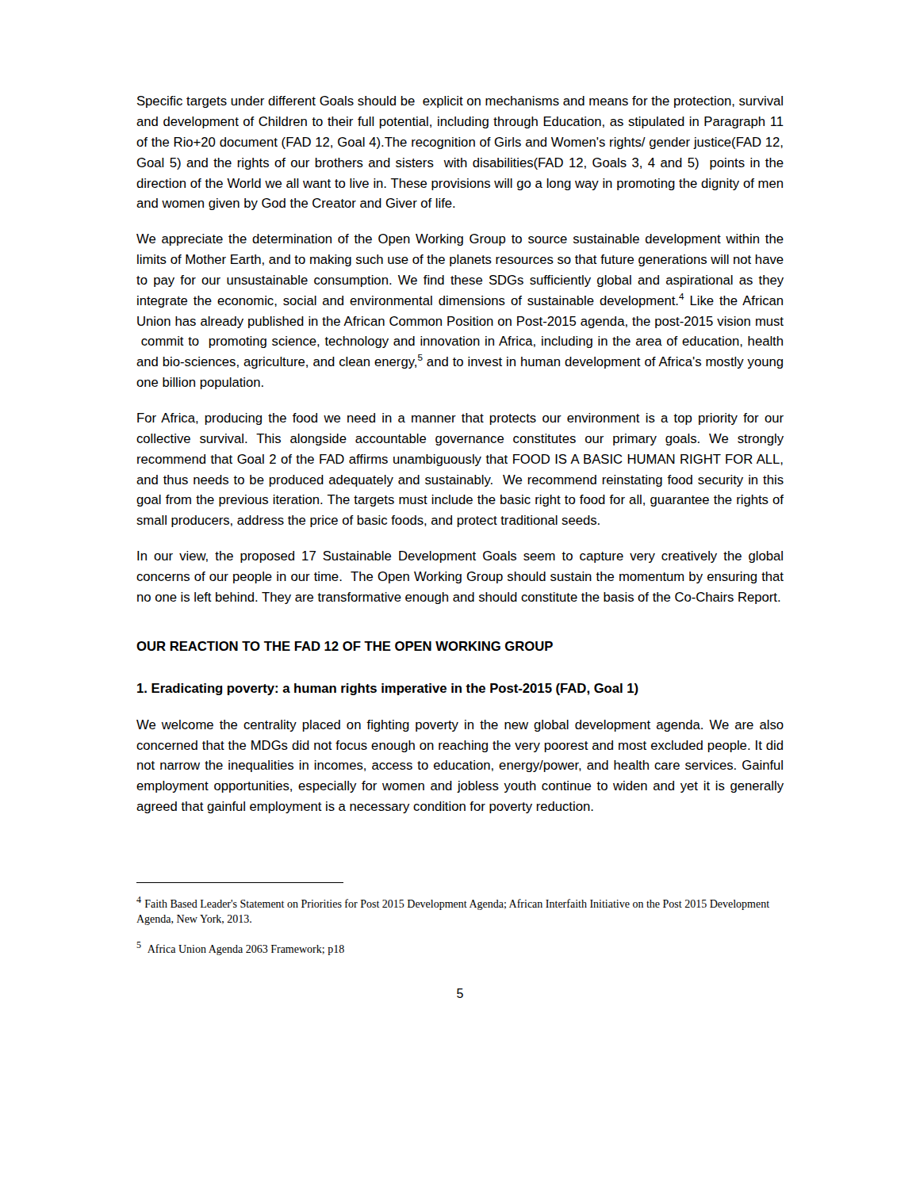Specific targets under different Goals should be explicit on mechanisms and means for the protection, survival and development of Children to their full potential, including through Education, as stipulated in Paragraph 11 of the Rio+20 document (FAD 12, Goal 4).The recognition of Girls and Women's rights/ gender justice(FAD 12, Goal 5) and the rights of our brothers and sisters with disabilities(FAD 12, Goals 3, 4 and 5) points in the direction of the World we all want to live in. These provisions will go a long way in promoting the dignity of men and women given by God the Creator and Giver of life.
We appreciate the determination of the Open Working Group to source sustainable development within the limits of Mother Earth, and to making such use of the planets resources so that future generations will not have to pay for our unsustainable consumption. We find these SDGs sufficiently global and aspirational as they integrate the economic, social and environmental dimensions of sustainable development.4 Like the African Union has already published in the African Common Position on Post-2015 agenda, the post-2015 vision must commit to promoting science, technology and innovation in Africa, including in the area of education, health and bio-sciences, agriculture, and clean energy,5 and to invest in human development of Africa's mostly young one billion population.
For Africa, producing the food we need in a manner that protects our environment is a top priority for our collective survival. This alongside accountable governance constitutes our primary goals. We strongly recommend that Goal 2 of the FAD affirms unambiguously that FOOD IS A BASIC HUMAN RIGHT FOR ALL, and thus needs to be produced adequately and sustainably. We recommend reinstating food security in this goal from the previous iteration. The targets must include the basic right to food for all, guarantee the rights of small producers, address the price of basic foods, and protect traditional seeds.
In our view, the proposed 17 Sustainable Development Goals seem to capture very creatively the global concerns of our people in our time. The Open Working Group should sustain the momentum by ensuring that no one is left behind. They are transformative enough and should constitute the basis of the Co-Chairs Report.
OUR REACTION TO THE FAD 12 OF THE OPEN WORKING GROUP
1. Eradicating poverty: a human rights imperative in the Post-2015 (FAD, Goal 1)
We welcome the centrality placed on fighting poverty in the new global development agenda. We are also concerned that the MDGs did not focus enough on reaching the very poorest and most excluded people. It did not narrow the inequalities in incomes, access to education, energy/power, and health care services. Gainful employment opportunities, especially for women and jobless youth continue to widen and yet it is generally agreed that gainful employment is a necessary condition for poverty reduction.
4 Faith Based Leader's Statement on Priorities for Post 2015 Development Agenda; African Interfaith Initiative on the Post 2015 Development Agenda, New York, 2013.
5 Africa Union Agenda 2063 Framework; p18
5